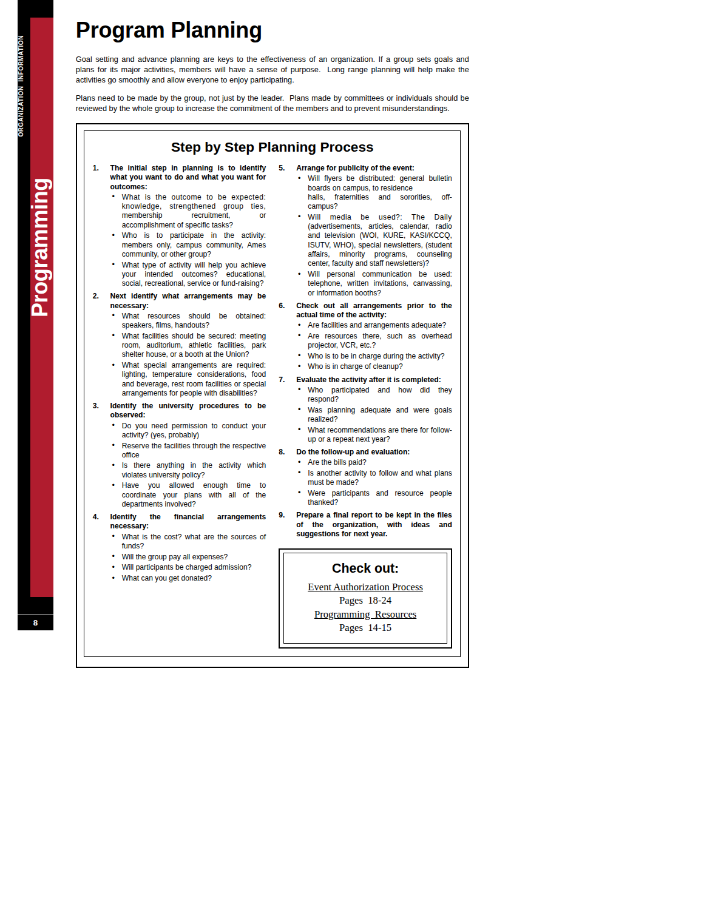ORGANIZATION INFORMATION
Programming
8
Program Planning
Goal setting and advance planning are keys to the effectiveness of an organization. If a group sets goals and plans for its major activities, members will have a sense of purpose. Long range planning will help make the activities go smoothly and allow everyone to enjoy participating.
Plans need to be made by the group, not just by the leader. Plans made by committees or individuals should be reviewed by the whole group to increase the commitment of the members and to prevent misunderstandings.
Step by Step Planning Process
The initial step in planning is to identify what you want to do and what you want for outcomes:
What is the outcome to be expected: knowledge, strengthened group ties, membership recruitment, or accomplishment of specific tasks?
Who is to participate in the activity: members only, campus community, Ames community, or other group?
What type of activity will help you achieve your intended outcomes? educational, social, recreational, service or fund-raising?
Next identify what arrangements may be necessary:
What resources should be obtained: speakers, films, handouts?
What facilities should be secured: meeting room, auditorium, athletic facilities, park shelter house, or a booth at the Union?
What special arrangements are required: lighting, temperature considerations, food and beverage, rest room facilities or special arrangements for people with disabilities?
Identify the university procedures to be observed:
Do you need permission to conduct your activity? (yes, probably)
Reserve the facilities through the respective office
Is there anything in the activity which violates university policy?
Have you allowed enough time to coordinate your plans with all of the departments involved?
Identify the financial arrangements necessary:
What is the cost? what are the sources of funds?
Will the group pay all expenses?
Will participants be charged admission?
What can you get donated?
Arrange for publicity of the event:
Will flyers be distributed: general bulletin boards on campus, to residence
halls, fraternities and sororities, off-campus?
Will media be used?: The Daily (advertisements, articles, calendar, radio and television (WOI, KURE, KASI/KCCQ, ISUTV, WHO), special newsletters, (student affairs, minority programs, counseling center, faculty and staff newsletters)?
Will personal communication be used: telephone, written invitations, canvassing, or information booths?
Check out all arrangements prior to the actual time of the activity:
Are facilities and arrangements adequate?
Are resources there, such as overhead projector, VCR, etc.?
Who is to be in charge during the activity?
Who is in charge of cleanup?
Evaluate the activity after it is completed:
Who participated and how did they respond?
Was planning adequate and were goals realized?
What recommendations are there for follow-up or a repeat next year?
Do the follow-up and evaluation:
Are the bills paid?
Is another activity to follow and what plans must be made?
Were participants and resource people thanked?
Prepare a final report to be kept in the files of the organization, with ideas and suggestions for next year.
Check out:
Event Authorization Process
Pages 18-24
Programming Resources
Pages 14-15